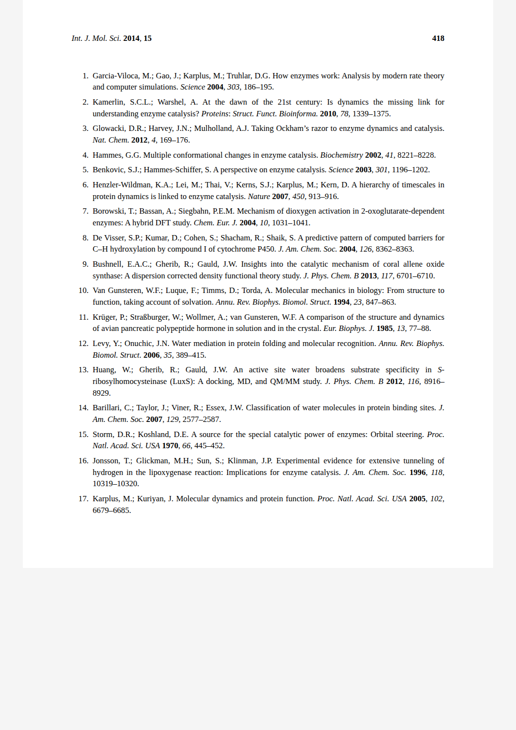Int. J. Mol. Sci. 2014, 15 418
Garcia-Viloca, M.; Gao, J.; Karplus, M.; Truhlar, D.G. How enzymes work: Analysis by modern rate theory and computer simulations. Science 2004, 303, 186–195.
Kamerlin, S.C.L.; Warshel, A. At the dawn of the 21st century: Is dynamics the missing link for understanding enzyme catalysis? Proteins: Struct. Funct. Bioinforma. 2010, 78, 1339–1375.
Glowacki, D.R.; Harvey, J.N.; Mulholland, A.J. Taking Ockham’s razor to enzyme dynamics and catalysis. Nat. Chem. 2012, 4, 169–176.
Hammes, G.G. Multiple conformational changes in enzyme catalysis. Biochemistry 2002, 41, 8221–8228.
Benkovic, S.J.; Hammes-Schiffer, S. A perspective on enzyme catalysis. Science 2003, 301, 1196–1202.
Henzler-Wildman, K.A.; Lei, M.; Thai, V.; Kerns, S.J.; Karplus, M.; Kern, D. A hierarchy of timescales in protein dynamics is linked to enzyme catalysis. Nature 2007, 450, 913–916.
Borowski, T.; Bassan, A.; Siegbahn, P.E.M. Mechanism of dioxygen activation in 2-oxoglutarate-dependent enzymes: A hybrid DFT study. Chem. Eur. J. 2004, 10, 1031–1041.
De Visser, S.P.; Kumar, D.; Cohen, S.; Shacham, R.; Shaik, S. A predictive pattern of computed barriers for C–H hydroxylation by compound I of cytochrome P450. J. Am. Chem. Soc. 2004, 126, 8362–8363.
Bushnell, E.A.C.; Gherib, R.; Gauld, J.W. Insights into the catalytic mechanism of coral allene oxide synthase: A dispersion corrected density functional theory study. J. Phys. Chem. B 2013, 117, 6701–6710.
Van Gunsteren, W.F.; Luque, F.; Timms, D.; Torda, A. Molecular mechanics in biology: From structure to function, taking account of solvation. Annu. Rev. Biophys. Biomol. Struct. 1994, 23, 847–863.
Krüger, P.; Straßburger, W.; Wollmer, A.; van Gunsteren, W.F. A comparison of the structure and dynamics of avian pancreatic polypeptide hormone in solution and in the crystal. Eur. Biophys. J. 1985, 13, 77–88.
Levy, Y.; Onuchic, J.N. Water mediation in protein folding and molecular recognition. Annu. Rev. Biophys. Biomol. Struct. 2006, 35, 389–415.
Huang, W.; Gherib, R.; Gauld, J.W. An active site water broadens substrate specificity in S-ribosylhomocysteinase (LuxS): A docking, MD, and QM/MM study. J. Phys. Chem. B 2012, 116, 8916–8929.
Barillari, C.; Taylor, J.; Viner, R.; Essex, J.W. Classification of water molecules in protein binding sites. J. Am. Chem. Soc. 2007, 129, 2577–2587.
Storm, D.R.; Koshland, D.E. A source for the special catalytic power of enzymes: Orbital steering. Proc. Natl. Acad. Sci. USA 1970, 66, 445–452.
Jonsson, T.; Glickman, M.H.; Sun, S.; Klinman, J.P. Experimental evidence for extensive tunneling of hydrogen in the lipoxygenase reaction: Implications for enzyme catalysis. J. Am. Chem. Soc. 1996, 118, 10319–10320.
Karplus, M.; Kuriyan, J. Molecular dynamics and protein function. Proc. Natl. Acad. Sci. USA 2005, 102, 6679–6685.